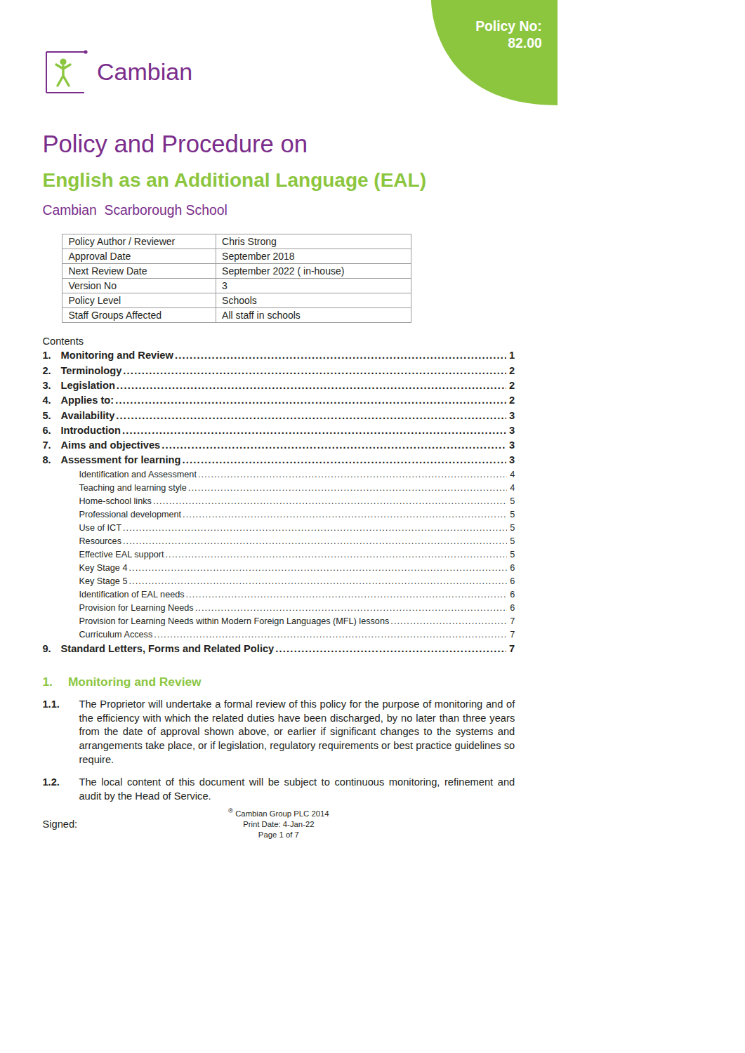Policy No:
82.00
Cambian
Policy and Procedure on
English as an Additional Language (EAL)
Cambian Scarborough School
| Policy Author / Reviewer | Chris Strong |
| Approval Date | September 2018 |
| Next Review Date | September 2022 ( in-house) |
| Version No | 3 |
| Policy Level | Schools |
| Staff Groups Affected | All staff in schools |
Contents
1. Monitoring and Review........................................................................................................... 1
2. Terminology......................................................................................................................... 2
3. Legislation........................................................................................................................... 2
4. Applies to:........................................................................................................................... 2
5. Availability........................................................................................................................... 3
6. Introduction......................................................................................................................... 3
7. Aims and objectives............................................................................................................. 3
8. Assessment for learning....................................................................................................... 3
Identification and Assessment................................................................................................................................. 4
Teaching and learning style..................................................................................................................................... 4
Home-school links................................................................................................................................................. 5
Professional development....................................................................................................................................... 5
Use of ICT................................................................................................................................................................. 5
Resources................................................................................................................................................................. 5
Effective EAL support............................................................................................................................................. 5
Key Stage 4............................................................................................................................................................. 6
Key Stage 5............................................................................................................................................................. 6
Identification of EAL needs..................................................................................................................................... 6
Provision for Learning Needs................................................................................................................................. 6
Provision for Learning Needs within Modern Foreign Languages (MFL) lessons............................................................. 7
Curriculum Access................................................................................................................................................. 7
9. Standard Letters, Forms and Related Policy....................................................................... 7
1. Monitoring and Review
1.1.
The Proprietor will undertake a formal review of this policy for the purpose of monitoring and of the efficiency with which the related duties have been discharged, by no later than three years from the date of approval shown above, or earlier if significant changes to the systems and arrangements take place, or if legislation, regulatory requirements or best practice guidelines so require.
1.2.
The local content of this document will be subject to continuous monitoring, refinement and audit by the Head of Service.
Signed:
® Cambian Group PLC 2014
Print Date: 4-Jan-22
Page 1 of 7